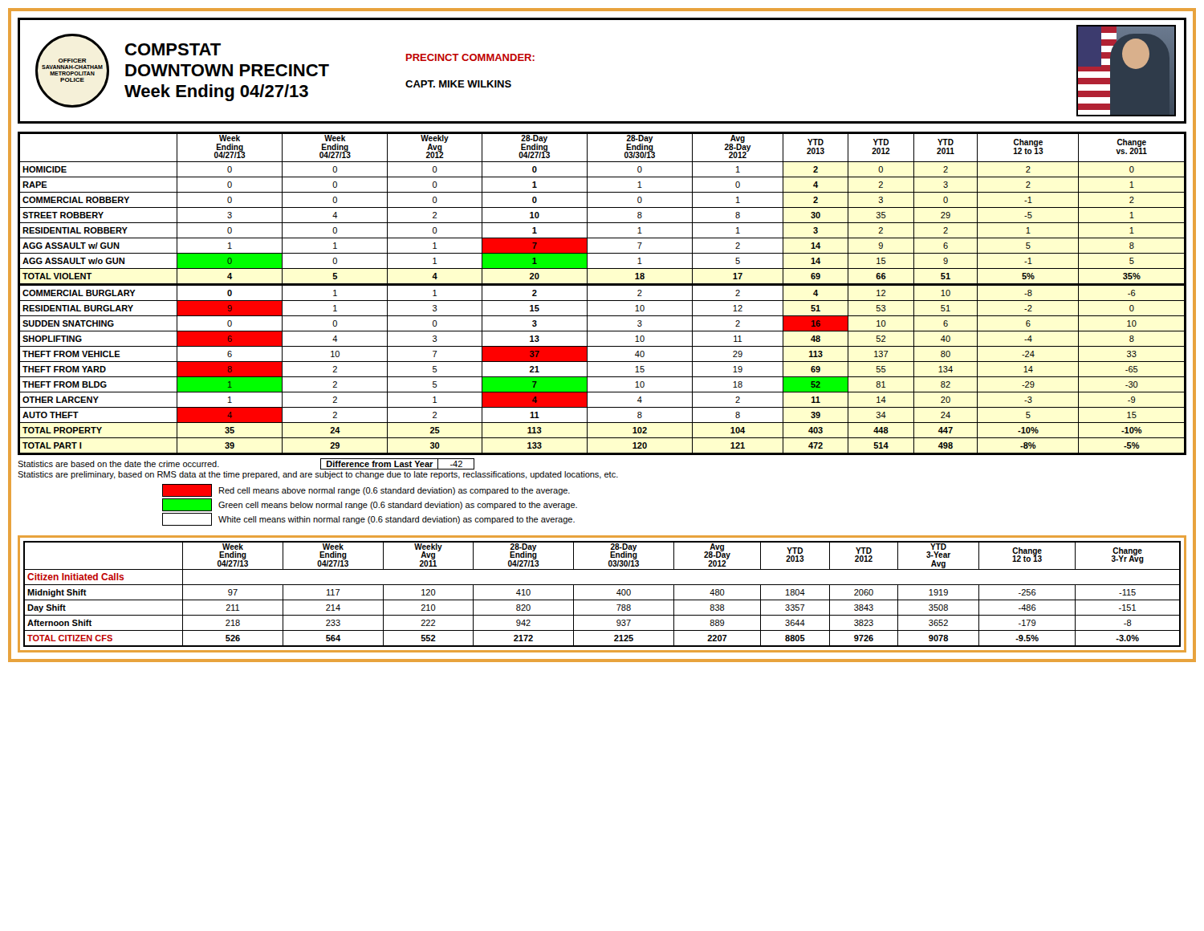OFFICER
SAVANNAH-CHATHAM
METROPOLITAN
POLICE
COMPSTAT
DOWNTOWN PRECINCT
Week Ending 04/27/13
PRECINCT COMMANDER:
CAPT. MIKE WILKINS
| | Week Ending 04/27/13 | Week Ending 04/27/13 | Weekly Avg 2012 | 28-Day Ending 04/27/13 | 28-Day Ending 03/30/13 | Avg 28-Day 2012 | YTD 2013 | YTD 2012 | YTD 2011 | Change 12 to 13 | Change vs. 2011 |
| --- | --- | --- | --- | --- | --- | --- | --- | --- | --- | --- | --- |
| HOMICIDE | 0 | 0 | 0 | 0 | 0 | 1 | 2 | 0 | 2 | 2 | 0 |
| RAPE | 0 | 0 | 0 | 1 | 1 | 0 | 4 | 2 | 3 | 2 | 1 |
| COMMERCIAL ROBBERY | 0 | 0 | 0 | 0 | 0 | 1 | 2 | 3 | 0 | -1 | 2 |
| STREET ROBBERY | 3 | 4 | 2 | 10 | 8 | 8 | 30 | 35 | 29 | -5 | 1 |
| RESIDENTIAL ROBBERY | 0 | 0 | 0 | 1 | 1 | 1 | 3 | 2 | 2 | 1 | 1 |
| AGG ASSAULT w/ GUN | 1 | 1 | 1 | 7 | 7 | 2 | 14 | 9 | 6 | 5 | 8 |
| AGG ASSAULT w/o GUN | 0 | 0 | 1 | 1 | 1 | 5 | 14 | 15 | 9 | -1 | 5 |
| TOTAL VIOLENT | 4 | 5 | 4 | 20 | 18 | 17 | 69 | 66 | 51 | 5% | 35% |
| COMMERCIAL BURGLARY | 0 | 1 | 1 | 2 | 2 | 2 | 4 | 12 | 10 | -8 | -6 |
| RESIDENTIAL BURGLARY | 9 | 1 | 3 | 15 | 10 | 12 | 51 | 53 | 51 | -2 | 0 |
| SUDDEN SNATCHING | 0 | 0 | 0 | 3 | 3 | 2 | 16 | 10 | 6 | 6 | 10 |
| SHOPLIFTING | 6 | 4 | 3 | 13 | 10 | 11 | 48 | 52 | 40 | -4 | 8 |
| THEFT FROM VEHICLE | 6 | 10 | 7 | 37 | 40 | 29 | 113 | 137 | 80 | -24 | 33 |
| THEFT FROM YARD | 8 | 2 | 5 | 21 | 15 | 19 | 69 | 55 | 134 | 14 | -65 |
| THEFT FROM BLDG | 1 | 2 | 5 | 7 | 10 | 18 | 52 | 81 | 82 | -29 | -30 |
| OTHER LARCENY | 1 | 2 | 1 | 4 | 4 | 2 | 11 | 14 | 20 | -3 | -9 |
| AUTO THEFT | 4 | 2 | 2 | 11 | 8 | 8 | 39 | 34 | 24 | 5 | 15 |
| TOTAL PROPERTY | 35 | 24 | 25 | 113 | 102 | 104 | 403 | 448 | 447 | -10% | -10% |
| TOTAL PART I | 39 | 29 | 30 | 133 | 120 | 121 | 472 | 514 | 498 | -8% | -5% |
Statistics are based on the date the crime occurred. Difference from Last Year-42
Statistics are preliminary, based on RMS data at the time prepared, and are subject to change due to late reports, reclassifications, updated locations, etc.
Red cell means above normal range (0.6 standard deviation) as compared to the average.
Green cell means below normal range (0.6 standard deviation) as compared to the average.
White cell means within normal range (0.6 standard deviation) as compared to the average.
| | Week Ending 04/27/13 | Week Ending 04/27/13 | Weekly Avg 2011 | 28-Day Ending 04/27/13 | 28-Day Ending 03/30/13 | Avg 28-Day 2012 | YTD 2013 | YTD 2012 | YTD 3-Year Avg | Change 12 to 13 | Change 3-Yr Avg |
| --- | --- | --- | --- | --- | --- | --- | --- | --- | --- | --- | --- |
| Citizen Initiated Calls | |
| Midnight Shift | 97 | 117 | 120 | 410 | 400 | 480 | 1804 | 2060 | 1919 | -256 | -115 |
| Day Shift | 211 | 214 | 210 | 820 | 788 | 838 | 3357 | 3843 | 3508 | -486 | -151 |
| Afternoon Shift | 218 | 233 | 222 | 942 | 937 | 889 | 3644 | 3823 | 3652 | -179 | -8 |
| TOTAL CITIZEN CFS | 526 | 564 | 552 | 2172 | 2125 | 2207 | 8805 | 9726 | 9078 | -9.5% | -3.0% |